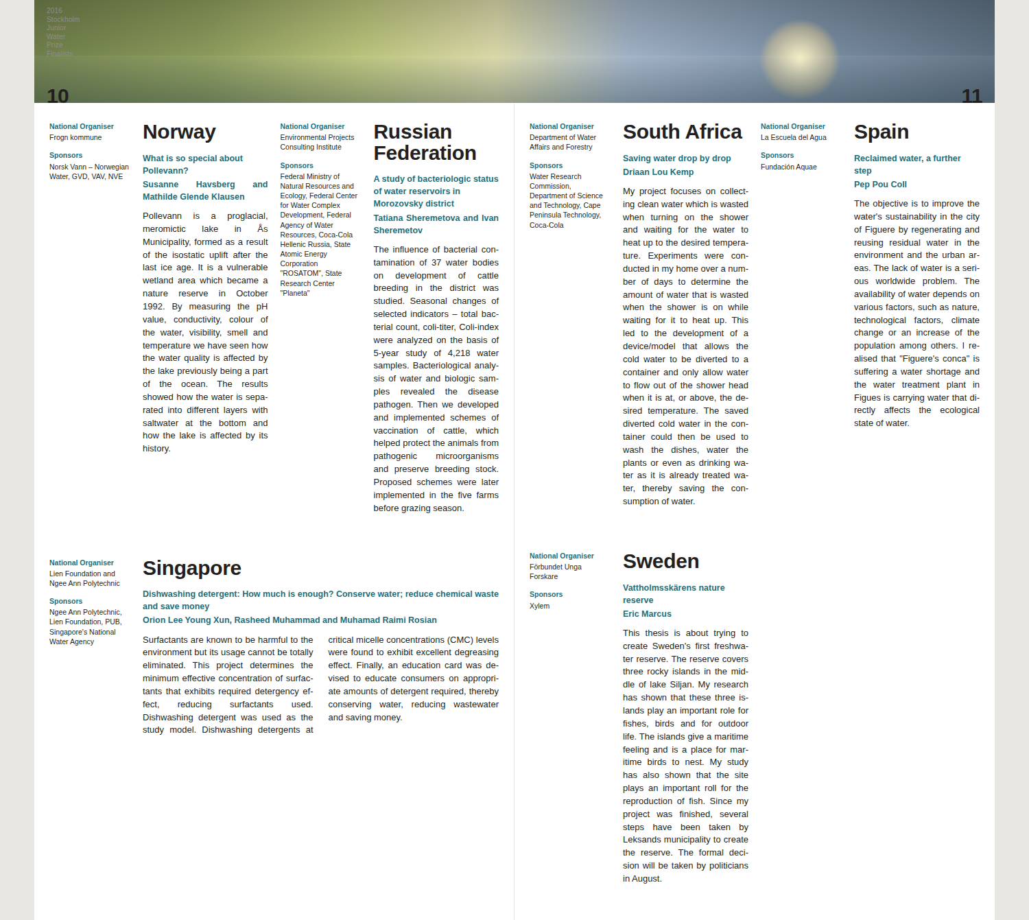2016
Stockholm
Junior
Water
Prize
Finalists
10
11
National Organiser
Frogn kommune
Sponsors
Norsk Vann – Norwegian Water, GVD, VAV, NVE
Norway
What is so special about Pollevann?
Susanne Havsberg and Mathilde Glende Klausen
Pollevann is a proglacial, meromictic lake in Ås Municipality, formed as a result of the isostatic uplift after the last ice age. It is a vulnerable wetland area which became a nature reserve in October 1992. By measuring the pH value, conductivity, colour of the water, visibility, smell and temperature we have seen how the water quality is affected by the lake previously being a part of the ocean. The results showed how the water is separated into different layers with saltwater at the bottom and how the lake is affected by its history.
National Organiser
Environmental Projects Consulting Institute
Sponsors
Federal Ministry of Natural Resources and Ecology, Federal Center for Water Complex Development, Federal Agency of Water Resources, Coca-Cola Hellenic Russia, State Atomic Energy Corporation "ROSATOM", State Research Center "Planeta"
Russian Federation
A study of bacteriologic status of water reservoirs in Morozovsky district
Tatiana Sheremetova and Ivan Sheremetov
The influence of bacterial contamination of 37 water bodies on development of cattle breeding in the district was studied. Seasonal changes of selected indicators – total bacterial count, coli-titer, Coli-index were analyzed on the basis of 5-year study of 4,218 water samples. Bacteriological analysis of water and biologic samples revealed the disease pathogen. Then we developed and implemented schemes of vaccination of cattle, which helped protect the animals from pathogenic microorganisms and preserve breeding stock. Proposed schemes were later implemented in the five farms before grazing season.
National Organiser
Lien Foundation and Ngee Ann Polytechnic
Sponsors
Ngee Ann Polytechnic, Lien Foundation, PUB, Singapore's National Water Agency
Singapore
Dishwashing detergent: How much is enough? Conserve water; reduce chemical waste and save money
Orion Lee Young Xun, Rasheed Muhammad and Muhamad Raimi Rosian
Surfactants are known to be harmful to the environment but its usage cannot be totally eliminated. This project determines the minimum effective concentration of surfactants that exhibits required detergency effect, reducing surfactants used. Dishwashing detergent was used as the study model. Dishwashing detergents at critical micelle concentrations (CMC) levels were found to exhibit excellent degreasing effect. Finally, an education card was devised to educate consumers on appropriate amounts of detergent required, thereby conserving water, reducing wastewater and saving money.
National Organiser
Department of Water Affairs and Forestry
Sponsors
Water Research Commission, Department of Science and Technology, Cape Peninsula Technology, Coca-Cola
South Africa
Saving water drop by drop
Driaan Lou Kemp
My project focuses on collecting clean water which is wasted when turning on the shower and waiting for the water to heat up to the desired temperature. Experiments were conducted in my home over a number of days to determine the amount of water that is wasted when the shower is on while waiting for it to heat up. This led to the development of a device/model that allows the cold water to be diverted to a container and only allow water to flow out of the shower head when it is at, or above, the desired temperature. The saved diverted cold water in the container could then be used to wash the dishes, water the plants or even as drinking water as it is already treated water, thereby saving the consumption of water.
National Organiser
La Escuela del Agua
Sponsors
Fundación Aquae
Spain
Reclaimed water, a further step
Pep Pou Coll
The objective is to improve the water's sustainability in the city of Figuere by regenerating and reusing residual water in the environment and the urban areas. The lack of water is a serious worldwide problem. The availability of water depends on various factors, such as nature, technological factors, climate change or an increase of the population among others. I realised that "Figuere's conca" is suffering a water shortage and the water treatment plant in Figues is carrying water that directly affects the ecological state of water.
National Organiser
Förbundet Unga Forskare
Sponsors
Xylem
Sweden
Vattholmsskärens nature reserve
Eric Marcus
This thesis is about trying to create Sweden's first freshwater reserve. The reserve covers three rocky islands in the middle of lake Siljan. My research has shown that these three islands play an important role for fishes, birds and for outdoor life. The islands give a maritime feeling and is a place for maritime birds to nest. My study has also shown that the site plays an important roll for the reproduction of fish. Since my project was finished, several steps have been taken by Leksands municipality to create the reserve. The formal decision will be taken by politicians in August.